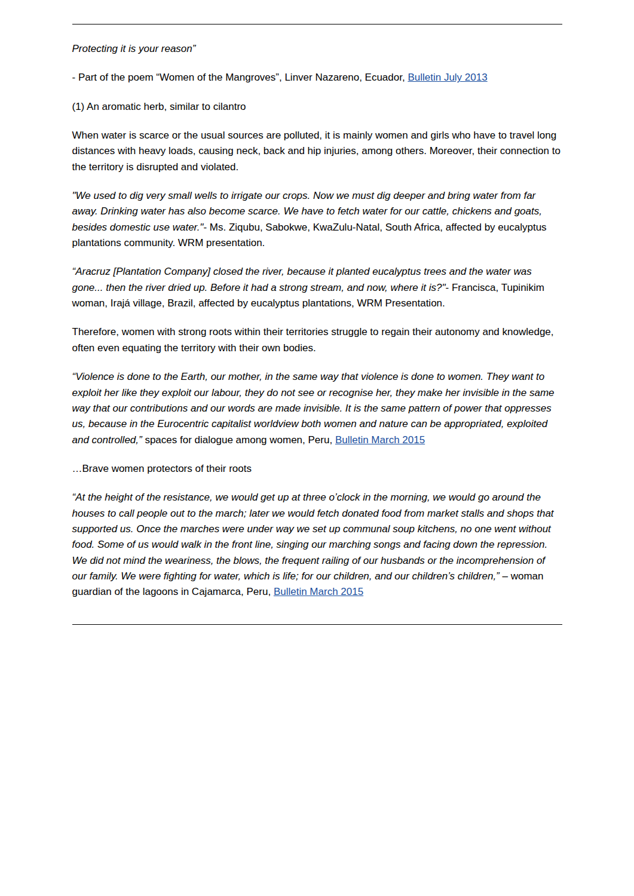Protecting it is your reason”
- Part of the poem “Women of the Mangroves”, Linver Nazareno, Ecuador, Bulletin July 2013
(1) An aromatic herb, similar to cilantro
When water is scarce or the usual sources are polluted, it is mainly women and girls who have to travel long distances with heavy loads, causing neck, back and hip injuries, among others. Moreover, their connection to the territory is disrupted and violated.
"We used to dig very small wells to irrigate our crops. Now we must dig deeper and bring water from far away. Drinking water has also become scarce. We have to fetch water for our cattle, chickens and goats, besides domestic use water."- Ms. Ziqubu, Sabokwe, KwaZulu-Natal, South Africa, affected by eucalyptus plantations community. WRM presentation.
“Aracruz [Plantation Company] closed the river, because it planted eucalyptus trees and the water was gone... then the river dried up. Before it had a strong stream, and now, where it is?"- Francisca, Tupinikim woman, Irajá village, Brazil, affected by eucalyptus plantations, WRM Presentation.
Therefore, women with strong roots within their territories struggle to regain their autonomy and knowledge, often even equating the territory with their own bodies.
“Violence is done to the Earth, our mother, in the same way that violence is done to women. They want to exploit her like they exploit our labour, they do not see or recognise her, they make her invisible in the same way that our contributions and our words are made invisible. It is the same pattern of power that oppresses us, because in the Eurocentric capitalist worldview both women and nature can be appropriated, exploited and controlled,” spaces for dialogue among women, Peru, Bulletin March 2015
…Brave women protectors of their roots
“At the height of the resistance, we would get up at three o’clock in the morning, we would go around the houses to call people out to the march; later we would fetch donated food from market stalls and shops that supported us. Once the marches were under way we set up communal soup kitchens, no one went without food. Some of us would walk in the front line, singing our marching songs and facing down the repression. We did not mind the weariness, the blows, the frequent railing of our husbands or the incomprehension of our family. We were fighting for water, which is life; for our children, and our children’s children,” – woman guardian of the lagoons in Cajamarca, Peru, Bulletin March 2015